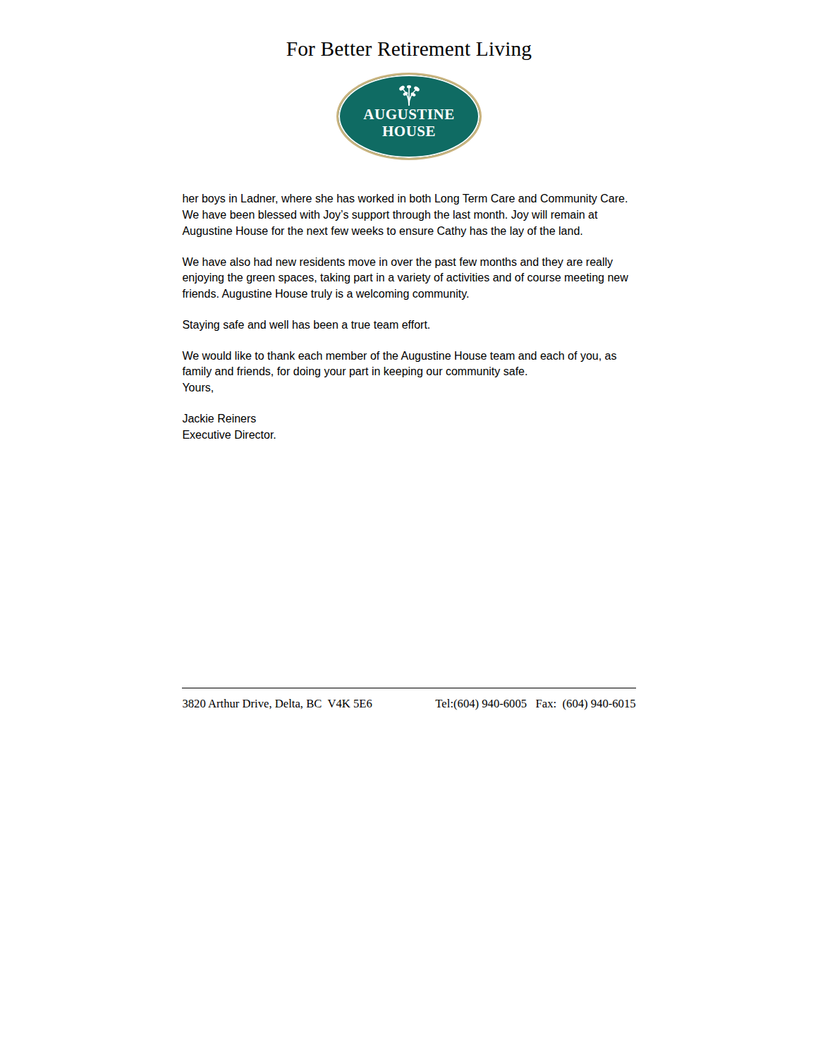For Better Retirement Living
AUGUSTINE
HOUSE
her boys in Ladner, where she has worked in both Long Term Care and Community Care. We have been blessed with Joy’s support through the last month. Joy will remain at Augustine House for the next few weeks to ensure Cathy has the lay of the land.
We have also had new residents move in over the past few months and they are really enjoying the green spaces, taking part in a variety of activities and of course meeting new friends. Augustine House truly is a welcoming community.
Staying safe and well has been a true team effort.
We would like to thank each member of the Augustine House team and each of you, as family and friends, for doing your part in keeping our community safe.
Yours,
Jackie Reiners
Executive Director.
3820 Arthur Drive, Delta, BC V4K 5E6 Tel:(604) 940-6005 Fax: (604) 940-6015